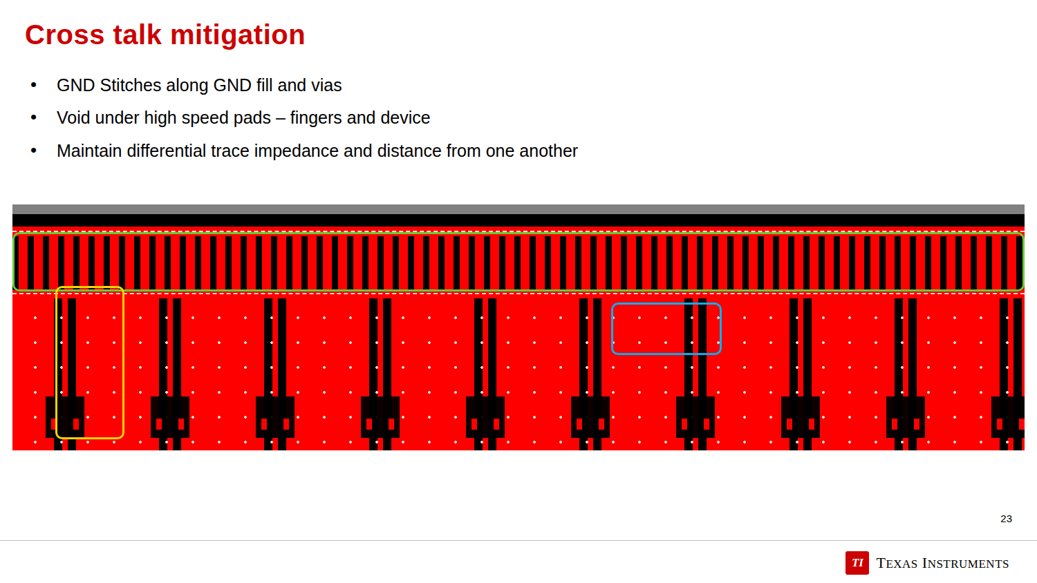Cross talk mitigation
GND Stitches along GND fill and vias
Void under high speed pads – fingers and device
Maintain differential trace impedance and distance from one another
23
TEXAS INSTRUMENTS